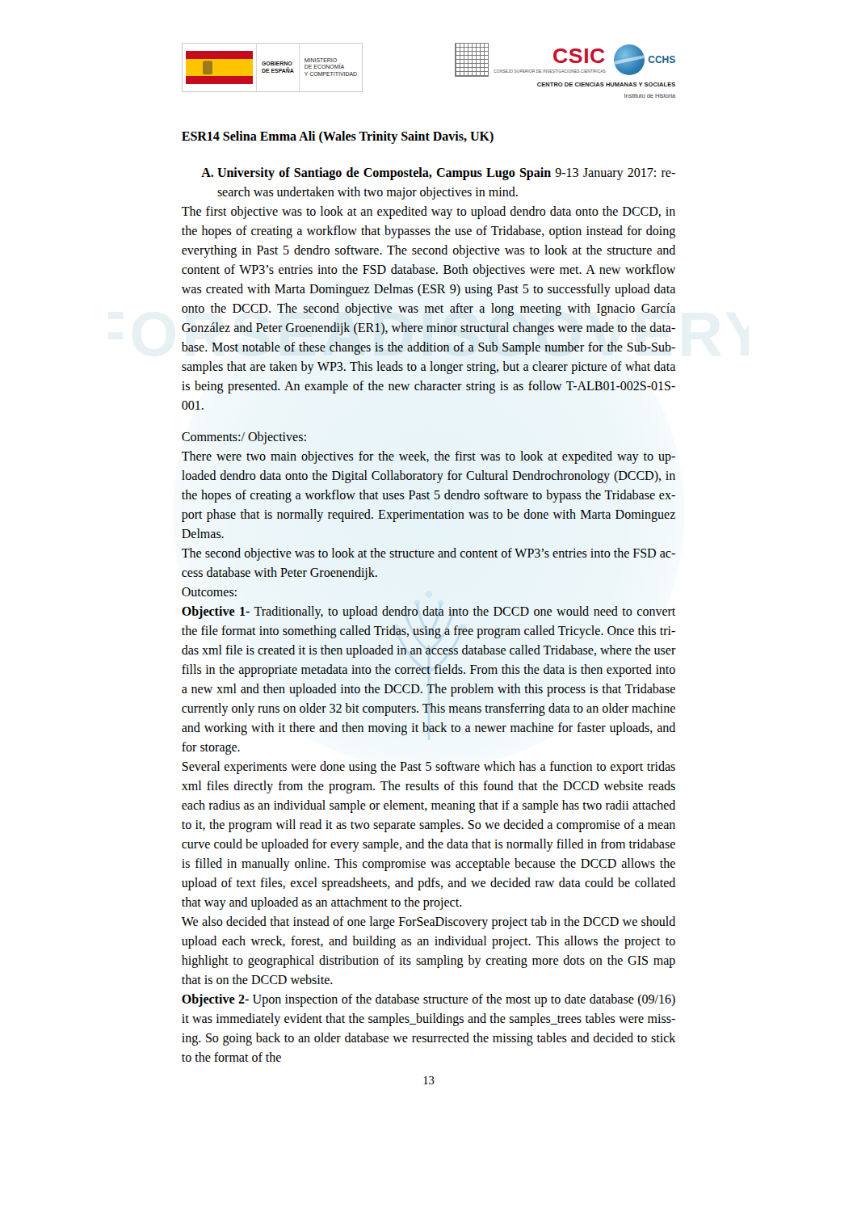FORSEADISCOVERY
GOBIERNO DE ESPAÑA
MINISTERIO DE ECONOMÍA Y COMPETITIVIDAD
CSIC
CONSEJO SUPERIOR DE INVESTIGACIONES CIENTÍFICAS
CCHS
CENTRO DE CIENCIAS HUMANAS Y SOCIALES
Instituto de Historia
ESR14 Selina Emma Ali (Wales Trinity Saint Davis, UK)
University of Santiago de Compostela, Campus Lugo Spain 9-13 January 2017: research was undertaken with two major objectives in mind.
The first objective was to look at an expedited way to upload dendro data onto the DCCD, in the hopes of creating a workflow that bypasses the use of Tridabase, option instead for doing everything in Past 5 dendro software. The second objective was to look at the structure and content of WP3’s entries into the FSD database. Both objectives were met. A new workflow was created with Marta Dominguez Delmas (ESR 9) using Past 5 to successfully upload data onto the DCCD. The second objective was met after a long meeting with Ignacio García González and Peter Groenendijk (ER1), where minor structural changes were made to the database. Most notable of these changes is the addition of a Sub Sample number for the Sub-Sub-samples that are taken by WP3. This leads to a longer string, but a clearer picture of what data is being presented. An example of the new character string is as follow T-ALB01-002S-01S-001.
Comments:/ Objectives:
There were two main objectives for the week, the first was to look at expedited way to uploaded dendro data onto the Digital Collaboratory for Cultural Dendrochronology (DCCD), in the hopes of creating a workflow that uses Past 5 dendro software to bypass the Tridabase export phase that is normally required. Experimentation was to be done with Marta Dominguez Delmas.
The second objective was to look at the structure and content of WP3’s entries into the FSD access database with Peter Groenendijk.
Outcomes:
Objective 1- Traditionally, to upload dendro data into the DCCD one would need to convert the file format into something called Tridas, using a free program called Tricycle. Once this tridas xml file is created it is then uploaded in an access database called Tridabase, where the user fills in the appropriate metadata into the correct fields. From this the data is then exported into a new xml and then uploaded into the DCCD. The problem with this process is that Tridabase currently only runs on older 32 bit computers. This means transferring data to an older machine and working with it there and then moving it back to a newer machine for faster uploads, and for storage.
Several experiments were done using the Past 5 software which has a function to export tridas xml files directly from the program. The results of this found that the DCCD website reads each radius as an individual sample or element, meaning that if a sample has two radii attached to it, the program will read it as two separate samples. So we decided a compromise of a mean curve could be uploaded for every sample, and the data that is normally filled in from tridabase is filled in manually online. This compromise was acceptable because the DCCD allows the upload of text files, excel spreadsheets, and pdfs, and we decided raw data could be collated that way and uploaded as an attachment to the project.
We also decided that instead of one large ForSeaDiscovery project tab in the DCCD we should upload each wreck, forest, and building as an individual project. This allows the project to highlight to geographical distribution of its sampling by creating more dots on the GIS map that is on the DCCD website.
Objective 2- Upon inspection of the database structure of the most up to date database (09/16) it was immediately evident that the samples_buildings and the samples_trees tables were missing. So going back to an older database we resurrected the missing tables and decided to stick to the format of the
13